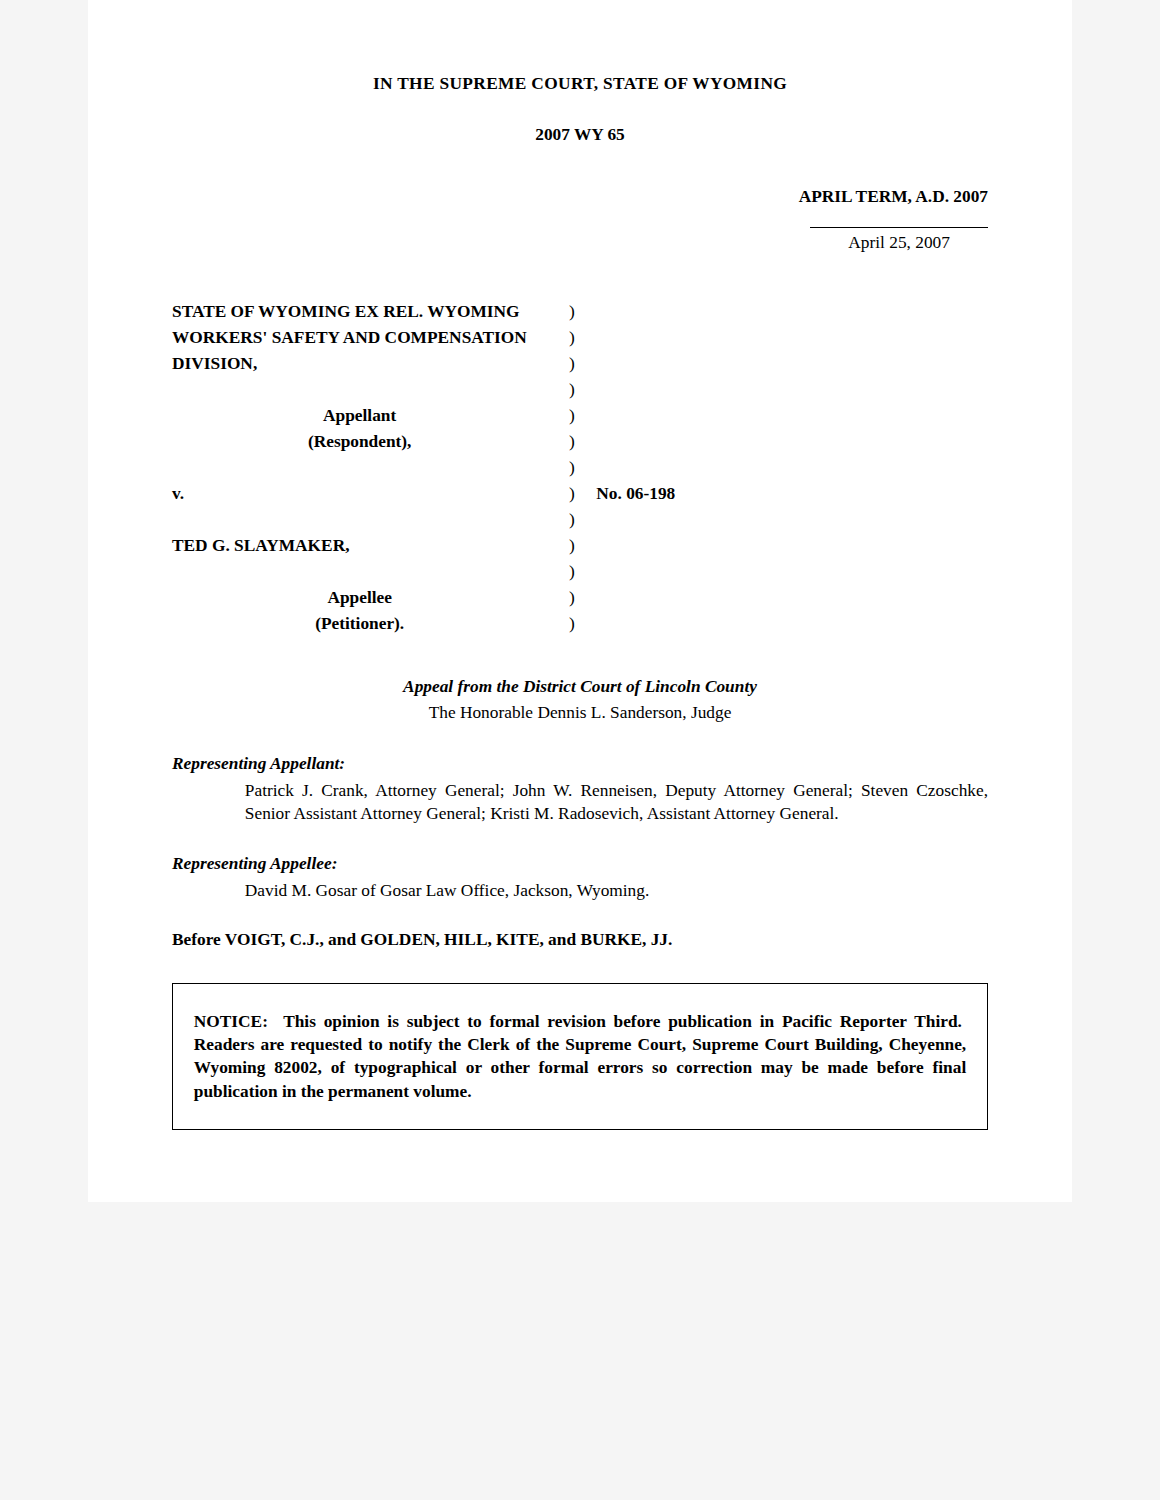IN THE SUPREME COURT, STATE OF WYOMING
2007 WY 65
APRIL TERM, A.D. 2007
April 25, 2007
| State of Wyoming ex rel. Wyoming Workers' Safety and Compensation Division, | ) ) ) | |
| | ) | |
| Appellant (Respondent), | ) ) | |
| | ) | |
| v. | ) | No. 06-198 |
| | ) | |
| Ted G. Slaymaker, | ) | |
| | ) | |
| Appellee (Petitioner). | ) ) | |
Appeal from the District Court of Lincoln County
The Honorable Dennis L. Sanderson, Judge
Representing Appellant:
Patrick J. Crank, Attorney General; John W. Renneisen, Deputy Attorney General; Steven Czoschke, Senior Assistant Attorney General; Kristi M. Radosevich, Assistant Attorney General.
Representing Appellee:
David M. Gosar of Gosar Law Office, Jackson, Wyoming.
Before VOIGT, C.J., and GOLDEN, HILL, KITE, and BURKE, JJ.
NOTICE: This opinion is subject to formal revision before publication in Pacific Reporter Third. Readers are requested to notify the Clerk of the Supreme Court, Supreme Court Building, Cheyenne, Wyoming 82002, of typographical or other formal errors so correction may be made before final publication in the permanent volume.